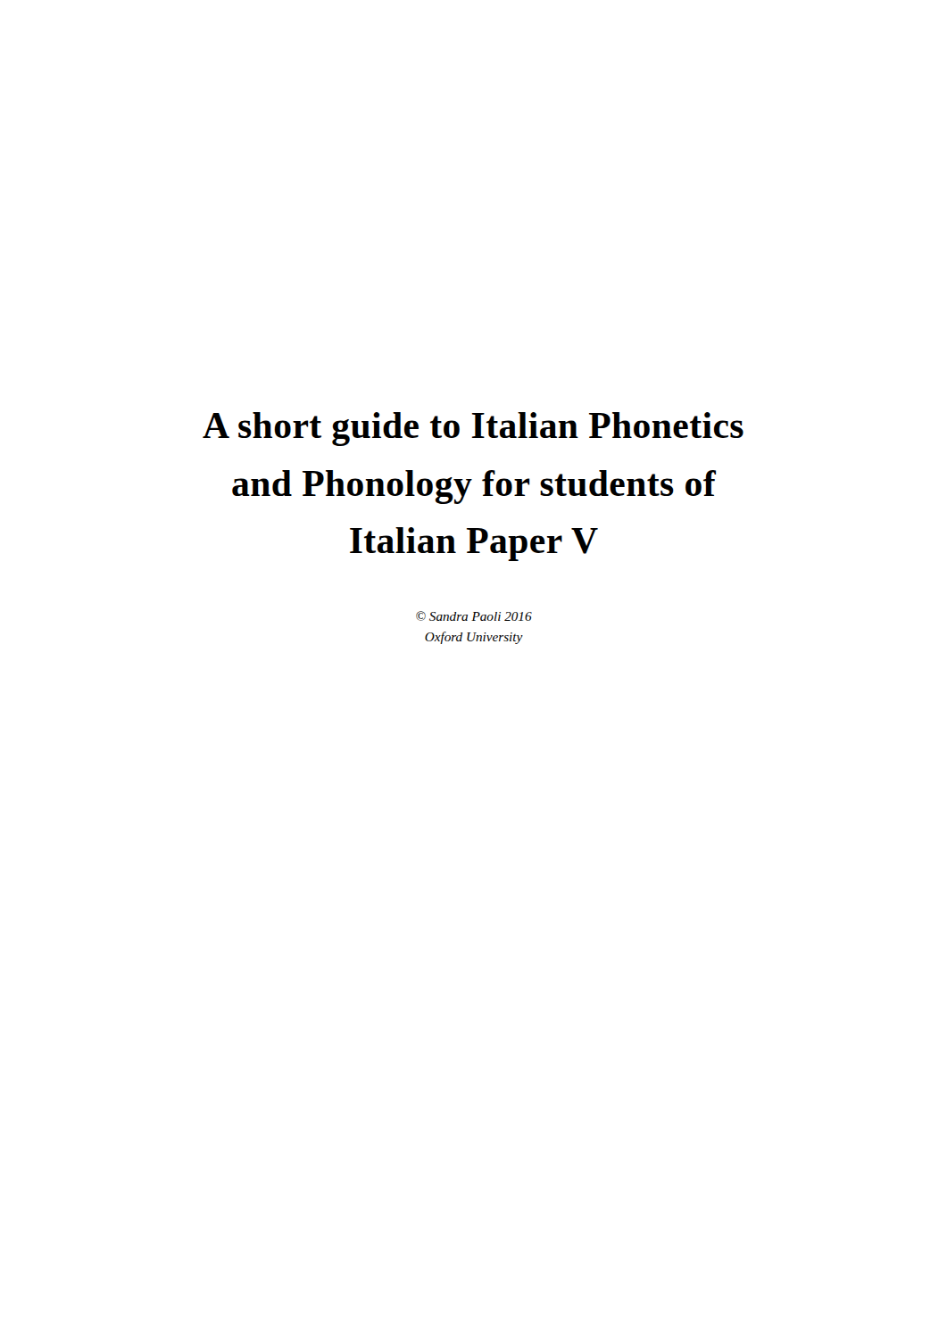A short guide to Italian Phonetics and Phonology for students of Italian Paper V
© Sandra Paoli 2016
Oxford University